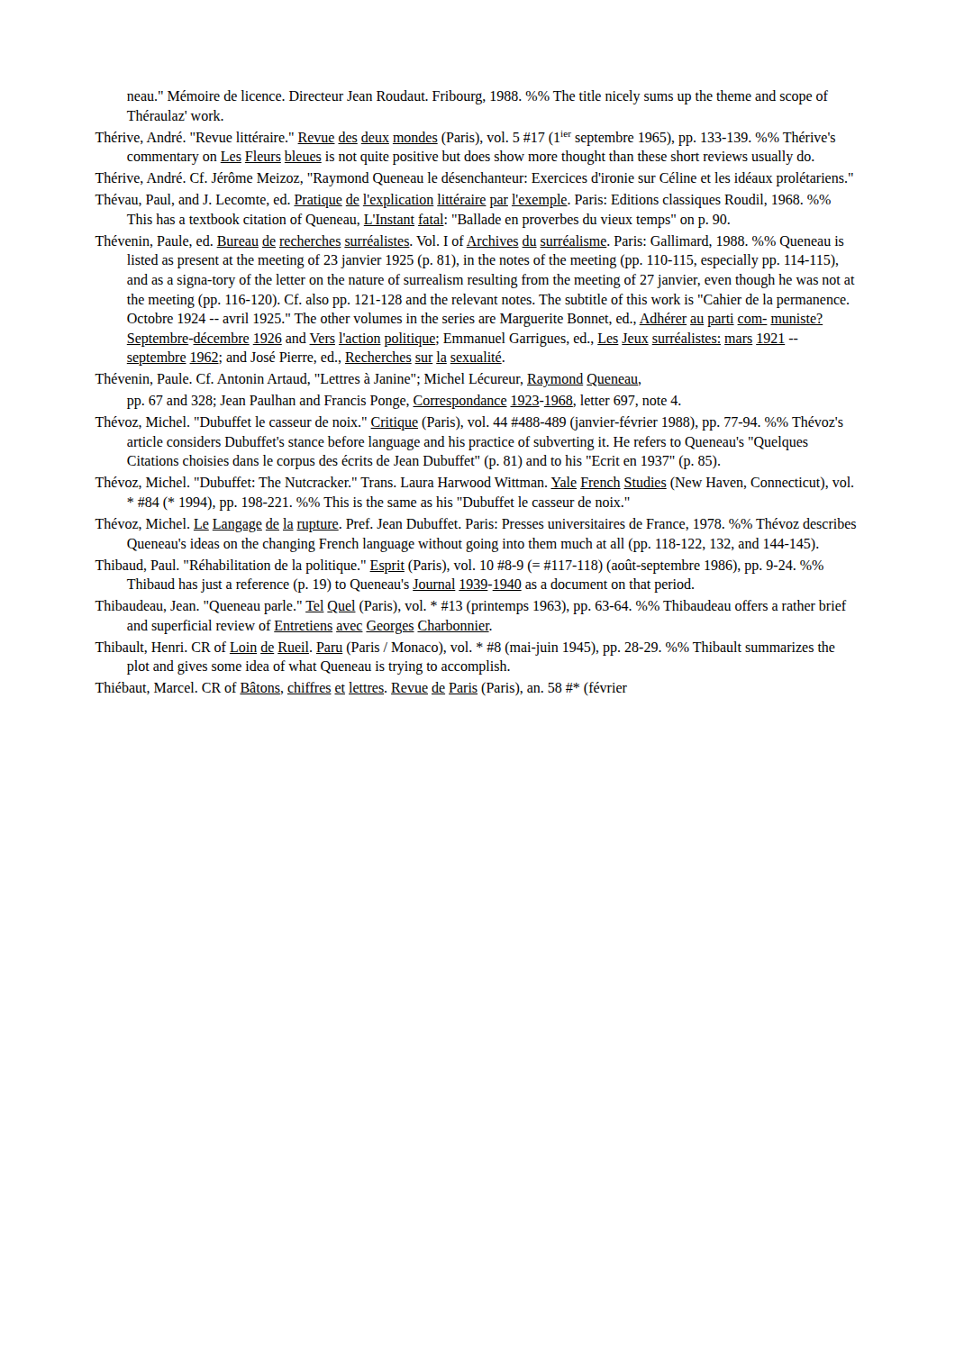neau." Mémoire de licence. Directeur Jean Roudaut. Fribourg, 1988. %% The title nicely sums up the theme and scope of Théraulaz' work.
Thérive, André. "Revue littéraire." Revue des deux mondes (Paris), vol. 5 #17 (1ier septembre 1965), pp. 133-139. %% Thérive's commentary on Les Fleurs bleues is not quite positive but does show more thought than these short reviews usually do.
Thérive, André. Cf. Jérôme Meizoz, "Raymond Queneau le désenchanteur: Exercices d'ironie sur Céline et les idéaux prolétariens."
Thévau, Paul, and J. Lecomte, ed. Pratique de l'explication littéraire par l'exemple. Paris: Editions classiques Roudil, 1968. %% This has a textbook citation of Queneau, L'Instant fatal: "Ballade en proverbes du vieux temps" on p. 90.
Thévenin, Paule, ed. Bureau de recherches surréalistes. Vol. I of Archives du surréalisme. Paris: Gallimard, 1988. %% Queneau is listed as present at the meeting of 23 janvier 1925 (p. 81), in the notes of the meeting (pp. 110-115, especially pp. 114-115), and as a signa-tory of the letter on the nature of surrealism resulting from the meeting of 27 janvier, even though he was not at the meeting (pp. 116-120). Cf. also pp. 121-128 and the relevant notes. The subtitle of this work is "Cahier de la permanence. Octobre 1924 -- avril 1925." The other volumes in the series are Marguerite Bonnet, ed., Adhérer au parti com- muniste? Septembre-décembre 1926 and Vers l'action politique; Emmanuel Garrigues, ed., Les Jeux surréalistes: mars 1921 -- septembre 1962; and José Pierre, ed., Recherches sur la sexualité.
Thévenin, Paule. Cf. Antonin Artaud, "Lettres à Janine"; Michel Lécureur, Raymond Queneau,
pp. 67 and 328; Jean Paulhan and Francis Ponge, Correspondance 1923-1968, letter 697, note 4.
Thévoz, Michel. "Dubuffet le casseur de noix." Critique (Paris), vol. 44 #488-489 (janvier-février 1988), pp. 77-94. %% Thévoz's article considers Dubuffet's stance before language and his practice of subverting it. He refers to Queneau's "Quelques Citations choisies dans le corpus des écrits de Jean Dubuffet" (p. 81) and to his "Ecrit en 1937" (p. 85).
Thévoz, Michel. "Dubuffet: The Nutcracker." Trans. Laura Harwood Wittman. Yale French Studies (New Haven, Connecticut), vol. * #84 (* 1994), pp. 198-221. %% This is the same as his "Dubuffet le casseur de noix."
Thévoz, Michel. Le Langage de la rupture. Pref. Jean Dubuffet. Paris: Presses universitaires de France, 1978. %% Thévoz describes Queneau's ideas on the changing French language without going into them much at all (pp. 118-122, 132, and 144-145).
Thibaud, Paul. "Réhabilitation de la politique." Esprit (Paris), vol. 10 #8-9 (= #117-118) (août-septembre 1986), pp. 9-24. %% Thibaud has just a reference (p. 19) to Queneau's Journal 1939-1940 as a document on that period.
Thibaudeau, Jean. "Queneau parle." Tel Quel (Paris), vol. * #13 (printemps 1963), pp. 63-64. %% Thibaudeau offers a rather brief and superficial review of Entretiens avec Georges Charbonnier.
Thibault, Henri. CR of Loin de Rueil. Paru (Paris / Monaco), vol. * #8 (mai-juin 1945), pp. 28-29. %% Thibault summarizes the plot and gives some idea of what Queneau is trying to accomplish.
Thiébaut, Marcel. CR of Bâtons, chiffres et lettres. Revue de Paris (Paris), an. 58 #* (février